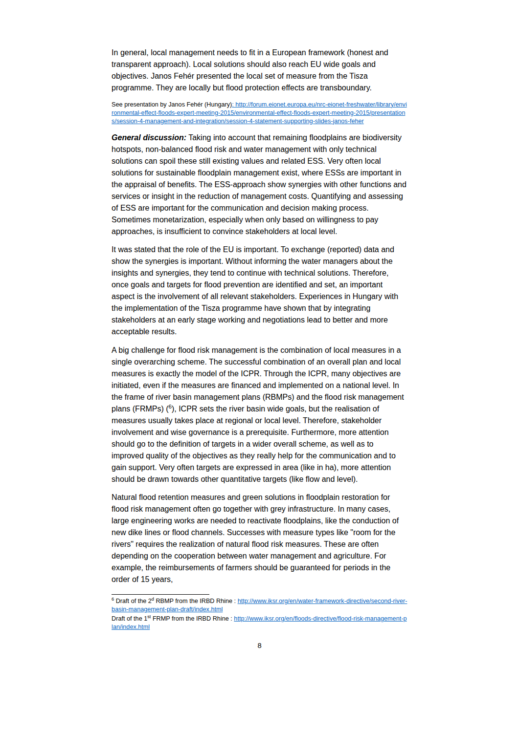In general, local management needs to fit in a European framework (honest and transparent approach). Local solutions should also reach EU wide goals and objectives. Janos Fehér presented the local set of measure from the Tisza programme. They are locally but flood protection effects are transboundary.
See presentation by Janos Fehér (Hungary): http://forum.eionet.europa.eu/nrc-eionet-freshwater/library/environmental-effect-floods-expert-meeting-2015/environmental-effect-floods-expert-meeting-2015/presentations/session-4-management-and-integration/session-4-statement-supporting-slides-janos-feher
General discussion: Taking into account that remaining floodplains are biodiversity hotspots, non-balanced flood risk and water management with only technical solutions can spoil these still existing values and related ESS. Very often local solutions for sustainable floodplain management exist, where ESSs are important in the appraisal of benefits. The ESS-approach show synergies with other functions and services or insight in the reduction of management costs. Quantifying and assessing of ESS are important for the communication and decision making process. Sometimes monetarization, especially when only based on willingness to pay approaches, is insufficient to convince stakeholders at local level.
It was stated that the role of the EU is important. To exchange (reported) data and show the synergies is important. Without informing the water managers about the insights and synergies, they tend to continue with technical solutions. Therefore, once goals and targets for flood prevention are identified and set, an important aspect is the involvement of all relevant stakeholders. Experiences in Hungary with the implementation of the Tisza programme have shown that by integrating stakeholders at an early stage working and negotiations lead to better and more acceptable results.
A big challenge for flood risk management is the combination of local measures in a single overarching scheme. The successful combination of an overall plan and local measures is exactly the model of the ICPR. Through the ICPR, many objectives are initiated, even if the measures are financed and implemented on a national level. In the frame of river basin management plans (RBMPs) and the flood risk management plans (FRMPs) (6), ICPR sets the river basin wide goals, but the realisation of measures usually takes place at regional or local level. Therefore, stakeholder involvement and wise governance is a prerequisite. Furthermore, more attention should go to the definition of targets in a wider overall scheme, as well as to improved quality of the objectives as they really help for the communication and to gain support. Very often targets are expressed in area (like in ha), more attention should be drawn towards other quantitative targets (like flow and level).
Natural flood retention measures and green solutions in floodplain restoration for flood risk management often go together with grey infrastructure. In many cases, large engineering works are needed to reactivate floodplains, like the conduction of new dike lines or flood channels. Successes with measure types like "room for the rivers" requires the realization of natural flood risk measures. These are often depending on the cooperation between water management and agriculture. For example, the reimbursements of farmers should be guaranteed for periods in the order of 15 years,
6 Draft of the 2d RBMP from the IRBD Rhine : http://www.iksr.org/en/water-framework-directive/second-river-basin-management-plan-draft/index.html
Draft of the 1st FRMP from the IRBD Rhine : http://www.iksr.org/en/floods-directive/flood-risk-management-plan/index.html
8